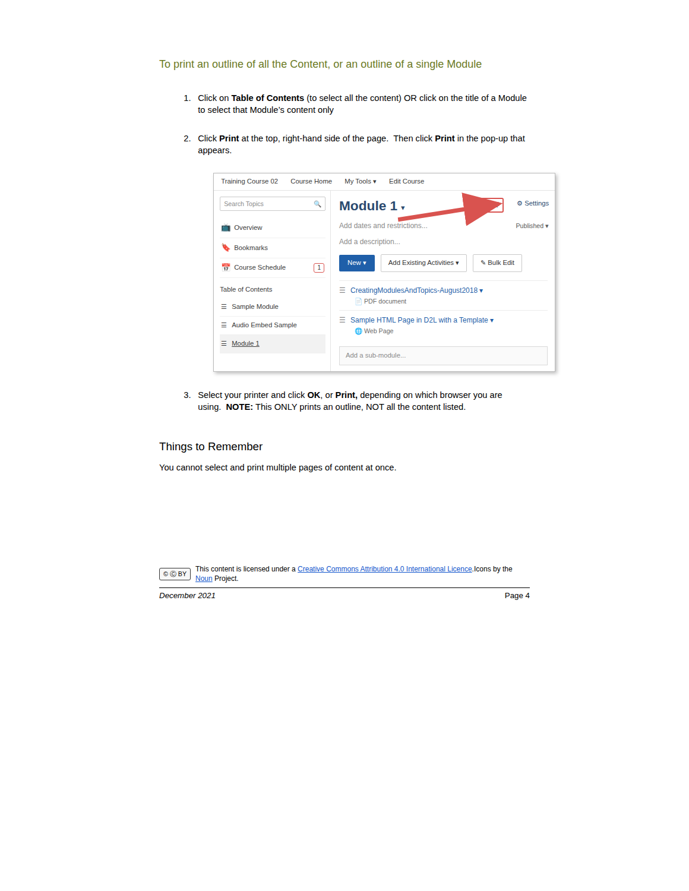To print an outline of all the Content, or an outline of a single Module
Click on Table of Contents (to select all the content) OR click on the title of a Module to select that Module’s content only
Click Print at the top, right-hand side of the page. Then click Print in the pop-up that appears.
Training Course 02 Course Home My Tools ▾ Edit Course
Search Topics🔍
📺Overview
🔖Bookmarks
📅Course Schedule 1
Table of Contents
☰Sample Module
☰Audio Embed Sample
☰Module 1
Module 1
▾
🖨 Print
⚙ Settings
Published ▾
Add dates and restrictions...
Add a description...
New ▾
Add Existing Activities ▾
✎ Bulk Edit
☰CreatingModulesAndTopics-August2018 ▾ 📄 PDF document
☰Sample HTML Page in D2L with a Template ▾ 🌐 Web Page
Add a sub-module...
Select your printer and click OK, or Print, depending on which browser you are using. NOTE: This ONLY prints an outline, NOT all the content listed.
Things to Remember
You cannot select and print multiple pages of content at once.
© Ⓒ BY This content is licensed under a Creative Commons Attribution 4.0 International Licence.Icons by the Noun Project.
December 2021 Page 4